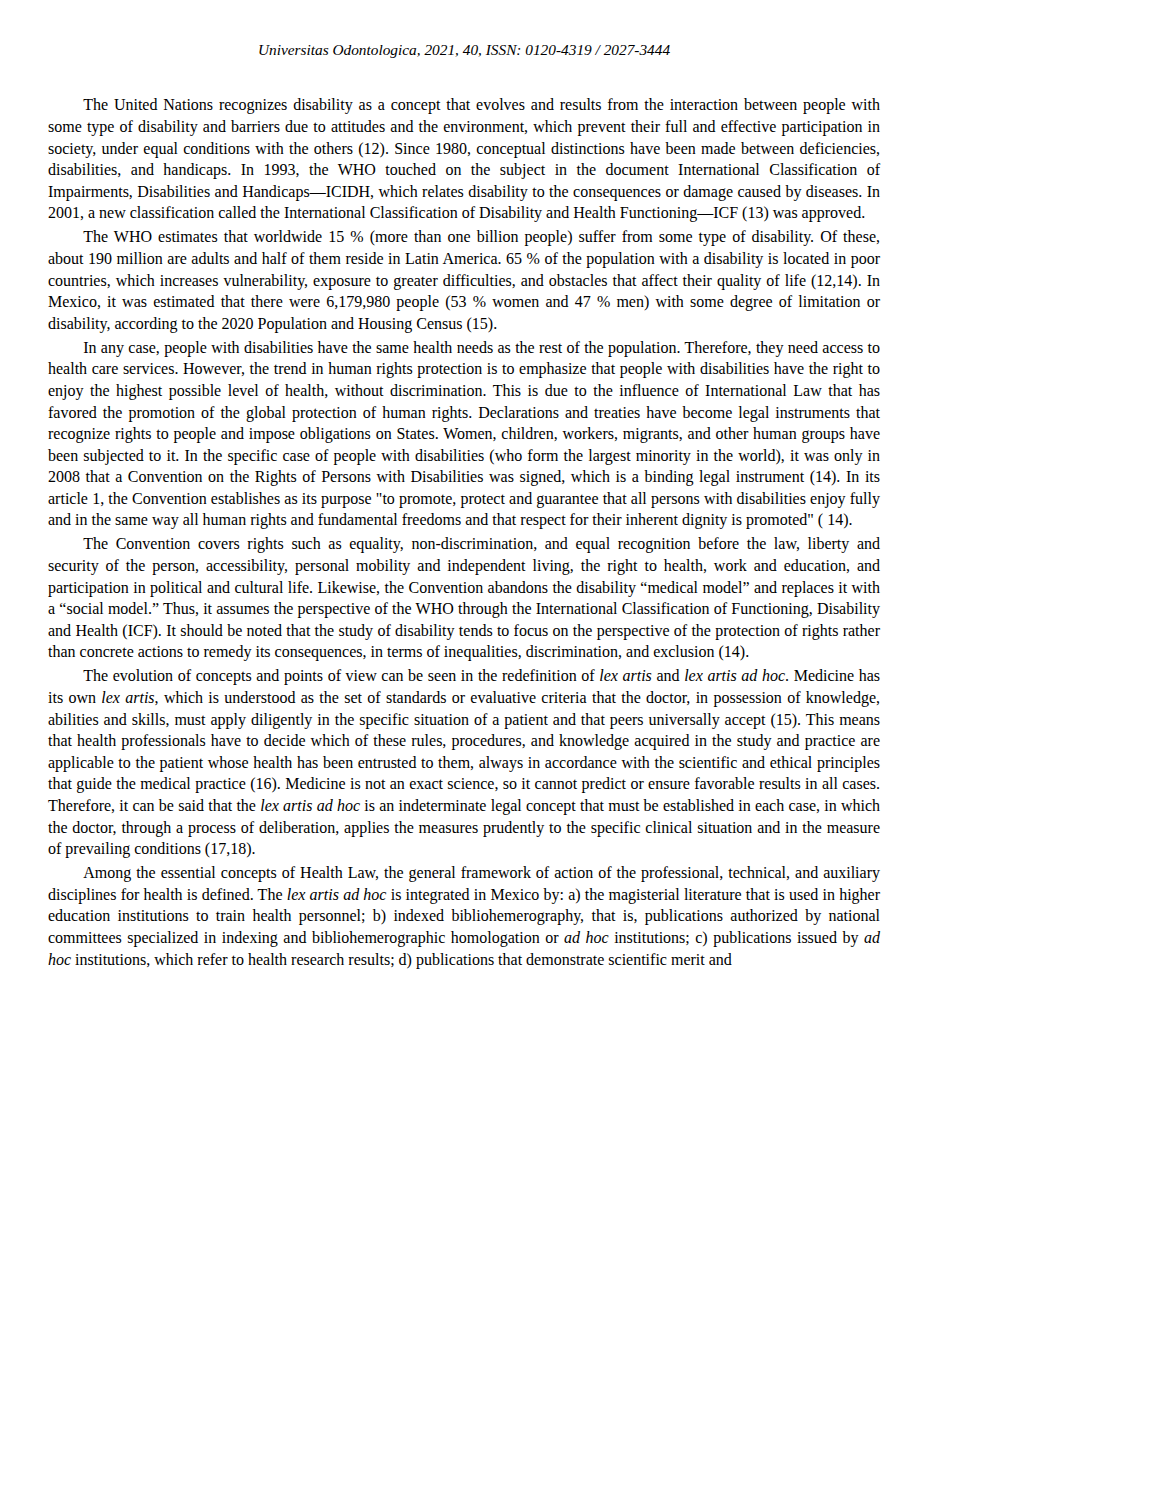Universitas Odontologica, 2021, 40, ISSN: 0120-4319 / 2027-3444
The United Nations recognizes disability as a concept that evolves and results from the interaction between people with some type of disability and barriers due to attitudes and the environment, which prevent their full and effective participation in society, under equal conditions with the others (12). Since 1980, conceptual distinctions have been made between deficiencies, disabilities, and handicaps. In 1993, the WHO touched on the subject in the document International Classification of Impairments, Disabilities and Handicaps—ICIDH, which relates disability to the consequences or damage caused by diseases. In 2001, a new classification called the International Classification of Disability and Health Functioning—ICF (13) was approved.
The WHO estimates that worldwide 15 % (more than one billion people) suffer from some type of disability. Of these, about 190 million are adults and half of them reside in Latin America. 65 % of the population with a disability is located in poor countries, which increases vulnerability, exposure to greater difficulties, and obstacles that affect their quality of life (12,14). In Mexico, it was estimated that there were 6,179,980 people (53 % women and 47 % men) with some degree of limitation or disability, according to the 2020 Population and Housing Census (15).
In any case, people with disabilities have the same health needs as the rest of the population. Therefore, they need access to health care services. However, the trend in human rights protection is to emphasize that people with disabilities have the right to enjoy the highest possible level of health, without discrimination. This is due to the influence of International Law that has favored the promotion of the global protection of human rights. Declarations and treaties have become legal instruments that recognize rights to people and impose obligations on States. Women, children, workers, migrants, and other human groups have been subjected to it. In the specific case of people with disabilities (who form the largest minority in the world), it was only in 2008 that a Convention on the Rights of Persons with Disabilities was signed, which is a binding legal instrument (14). In its article 1, the Convention establishes as its purpose "to promote, protect and guarantee that all persons with disabilities enjoy fully and in the same way all human rights and fundamental freedoms and that respect for their inherent dignity is promoted" ( 14).
The Convention covers rights such as equality, non-discrimination, and equal recognition before the law, liberty and security of the person, accessibility, personal mobility and independent living, the right to health, work and education, and participation in political and cultural life. Likewise, the Convention abandons the disability “medical model” and replaces it with a “social model.” Thus, it assumes the perspective of the WHO through the International Classification of Functioning, Disability and Health (ICF). It should be noted that the study of disability tends to focus on the perspective of the protection of rights rather than concrete actions to remedy its consequences, in terms of inequalities, discrimination, and exclusion (14).
The evolution of concepts and points of view can be seen in the redefinition of lex artis and lex artis ad hoc. Medicine has its own lex artis, which is understood as the set of standards or evaluative criteria that the doctor, in possession of knowledge, abilities and skills, must apply diligently in the specific situation of a patient and that peers universally accept (15). This means that health professionals have to decide which of these rules, procedures, and knowledge acquired in the study and practice are applicable to the patient whose health has been entrusted to them, always in accordance with the scientific and ethical principles that guide the medical practice (16). Medicine is not an exact science, so it cannot predict or ensure favorable results in all cases. Therefore, it can be said that the lex artis ad hoc is an indeterminate legal concept that must be established in each case, in which the doctor, through a process of deliberation, applies the measures prudently to the specific clinical situation and in the measure of prevailing conditions (17,18).
Among the essential concepts of Health Law, the general framework of action of the professional, technical, and auxiliary disciplines for health is defined. The lex artis ad hoc is integrated in Mexico by: a) the magisterial literature that is used in higher education institutions to train health personnel; b) indexed bibliohemerography, that is, publications authorized by national committees specialized in indexing and bibliohemerographic homologation or ad hoc institutions; c) publications issued by ad hoc institutions, which refer to health research results; d) publications that demonstrate scientific merit and